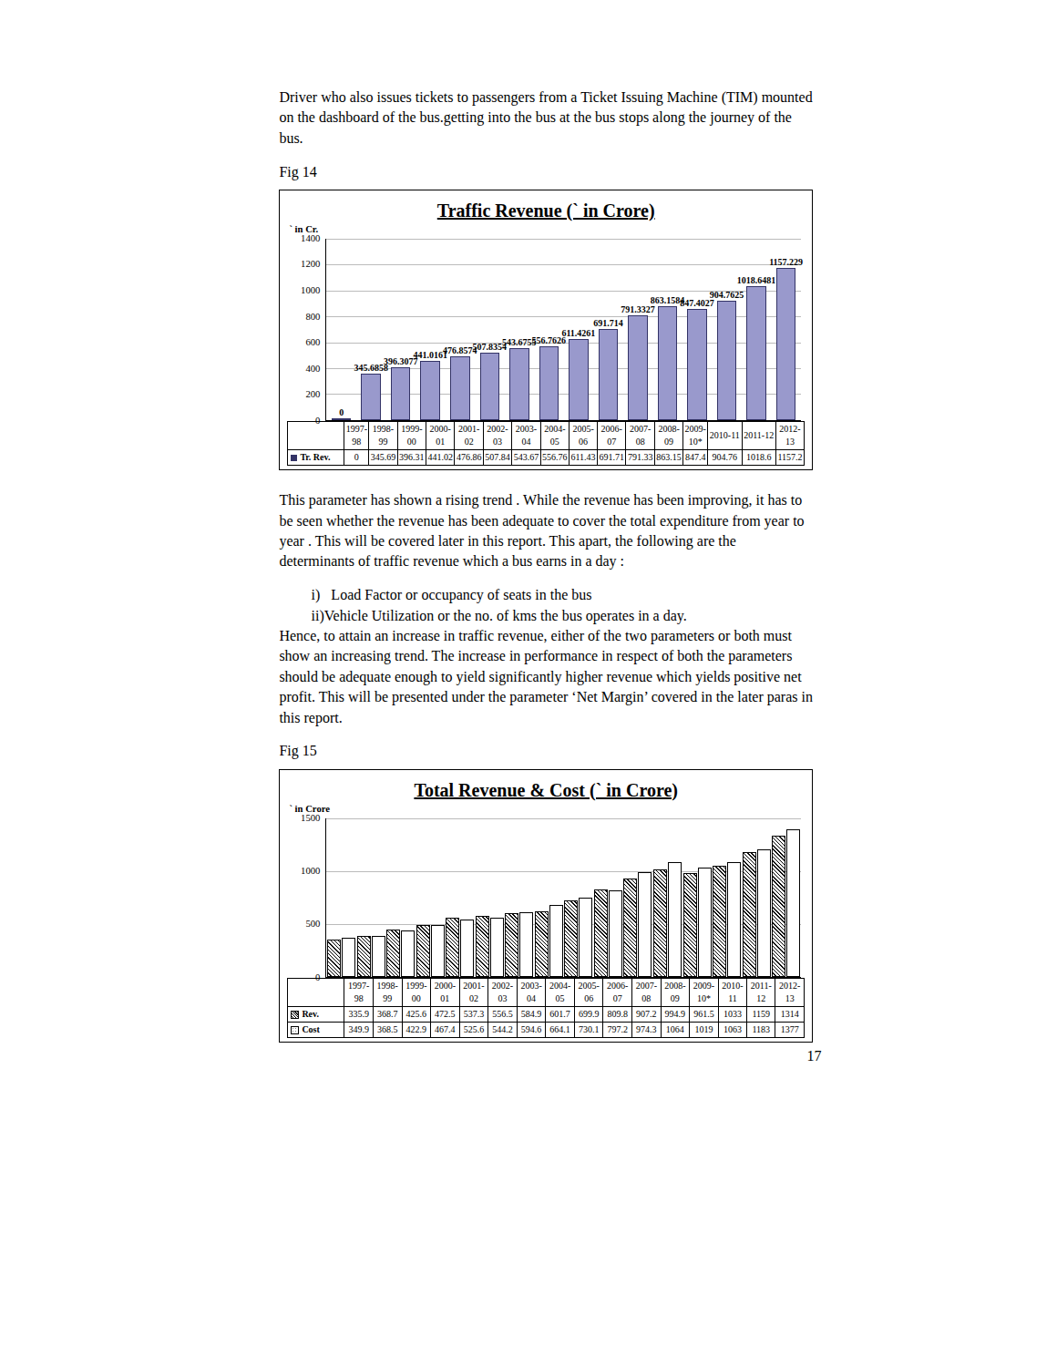Driver who also issues tickets to passengers from a Ticket Issuing Machine (TIM) mounted on the dashboard of the bus.getting into the bus at the bus stops along the journey of the bus.
Fig 14
Traffic Revenue (` in Crore)
` in Cr.
1400 1200 1000 800 600 400 200 0
0
345.6858
396.3077
441.0161
476.8574
507.8354
543.6755
556.7626
611.4261
691.714
791.3327
863.1584
847.4027
904.7625
1018.6481
1157.229
| | 1997- 98 | 1998- 99 | 1999- 00 | 2000- 01 | 2001- 02 | 2002- 03 | 2003- 04 | 2004- 05 | 2005- 06 | 2006- 07 | 2007- 08 | 2008- 09 | 2009- 10* | 2010-11 | 2011-12 | 2012- 13 |
| Tr. Rev. | 0 | 345.69 | 396.31 | 441.02 | 476.86 | 507.84 | 543.67 | 556.76 | 611.43 | 691.71 | 791.33 | 863.15 | 847.4 | 904.76 | 1018.6 | 1157.2 |
This parameter has shown a rising trend . While the revenue has been improving, it has to be seen whether the revenue has been adequate to cover the total expenditure from year to year . This will be covered later in this report. This apart, the following are the determinants of traffic revenue which a bus earns in a day :
i) Load Factor or occupancy of seats in the bus
ii)Vehicle Utilization or the no. of kms the bus operates in a day.
Hence, to attain an increase in traffic revenue, either of the two parameters or both must show an increasing trend. The increase in performance in respect of both the parameters should be adequate enough to yield significantly higher revenue which yields positive net profit. This will be presented under the parameter ‘Net Margin’ covered in the later paras in this report.
Fig 15
Total Revenue & Cost (` in Crore)
` in Crore
1500 1000 500 0
| | 1997- 98 | 1998- 99 | 1999- 00 | 2000- 01 | 2001- 02 | 2002- 03 | 2003- 04 | 2004- 05 | 2005- 06 | 2006- 07 | 2007- 08 | 2008- 09 | 2009- 10* | 2010- 11 | 2011- 12 | 2012- 13 |
| Rev. | 335.9 | 368.7 | 425.6 | 472.5 | 537.3 | 556.5 | 584.9 | 601.7 | 699.9 | 809.8 | 907.2 | 994.9 | 961.5 | 1033 | 1159 | 1314 |
| Cost | 349.9 | 368.5 | 422.9 | 467.4 | 525.6 | 544.2 | 594.6 | 664.1 | 730.1 | 797.2 | 974.3 | 1064 | 1019 | 1063 | 1183 | 1377 |
17